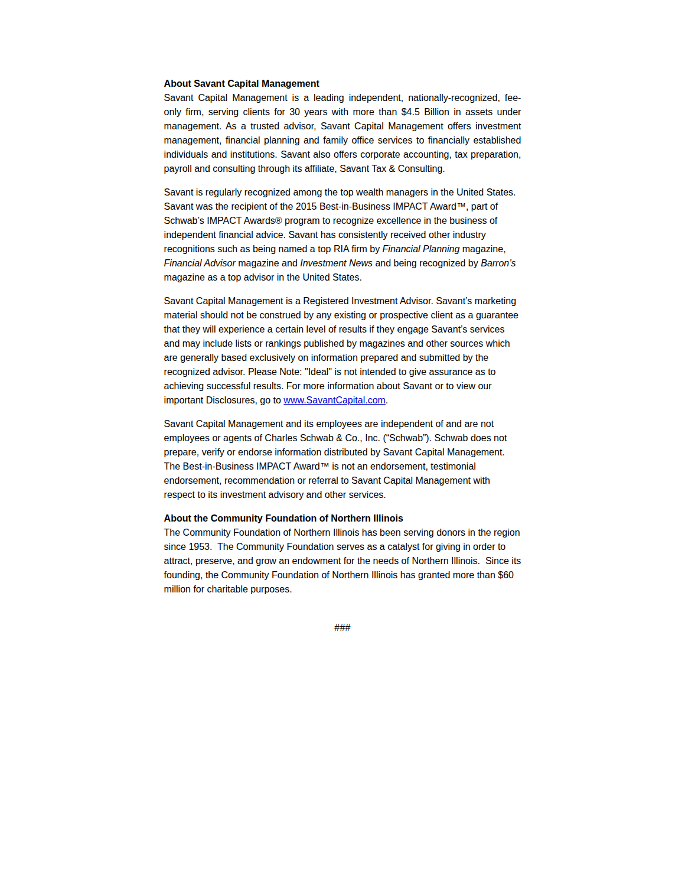About Savant Capital Management
Savant Capital Management is a leading independent, nationally-recognized, fee-only firm, serving clients for 30 years with more than $4.5 Billion in assets under management. As a trusted advisor, Savant Capital Management offers investment management, financial planning and family office services to financially established individuals and institutions. Savant also offers corporate accounting, tax preparation, payroll and consulting through its affiliate, Savant Tax & Consulting.
Savant is regularly recognized among the top wealth managers in the United States. Savant was the recipient of the 2015 Best-in-Business IMPACT Award™, part of Schwab’s IMPACT Awards® program to recognize excellence in the business of independent financial advice. Savant has consistently received other industry recognitions such as being named a top RIA firm by Financial Planning magazine, Financial Advisor magazine and Investment News and being recognized by Barron’s magazine as a top advisor in the United States.
Savant Capital Management is a Registered Investment Advisor. Savant’s marketing material should not be construed by any existing or prospective client as a guarantee that they will experience a certain level of results if they engage Savant’s services and may include lists or rankings published by magazines and other sources which are generally based exclusively on information prepared and submitted by the recognized advisor. Please Note: "Ideal" is not intended to give assurance as to achieving successful results. For more information about Savant or to view our important Disclosures, go to www.SavantCapital.com.
Savant Capital Management and its employees are independent of and are not employees or agents of Charles Schwab & Co., Inc. (“Schwab”). Schwab does not prepare, verify or endorse information distributed by Savant Capital Management. The Best-in-Business IMPACT Award™ is not an endorsement, testimonial endorsement, recommendation or referral to Savant Capital Management with respect to its investment advisory and other services.
About the Community Foundation of Northern Illinois
The Community Foundation of Northern Illinois has been serving donors in the region since 1953. The Community Foundation serves as a catalyst for giving in order to attract, preserve, and grow an endowment for the needs of Northern Illinois. Since its founding, the Community Foundation of Northern Illinois has granted more than $60 million for charitable purposes.
###